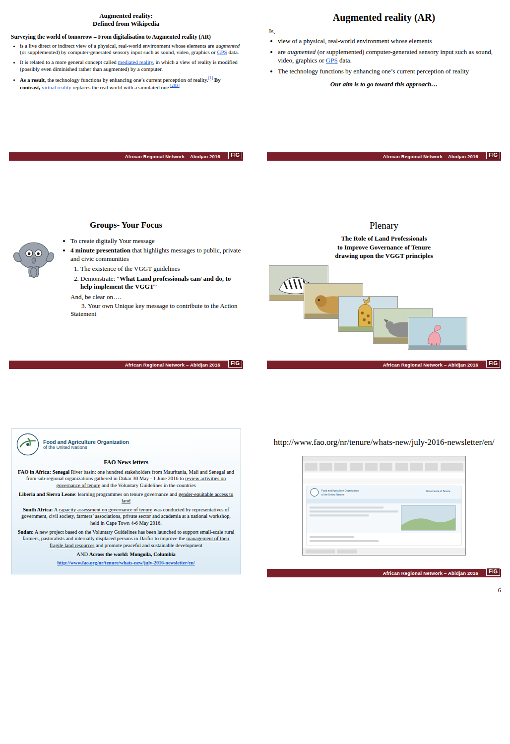Augmented reality:
Defined from Wikipedia
Surveying the world of tomorrow – From digitalisation to Augmented reality (AR)
is a live direct or indirect view of a physical, real-world environment whose elements are augmented (or supplemented) by computer-generated sensory input such as sound, video, graphics or GPS data.
It is related to a more general concept called mediated reality, in which a view of reality is modified (possibly even diminished rather than augmented) by a computer.
As a result, the technology functions by enhancing one’s current perception of reality.[1] By contrast, virtual reality replaces the real world with a simulated one.[2][3]
African Regional Network – Abidjan 2016 FIG
Augmented reality (AR)
Is,
view of a physical, real-world environment whose elements
are augmented (or supplemented) computer-generated sensory input such as sound, video, graphics or GPS data.
The technology functions by enhancing one’s current perception of reality
Our aim is to go toward this approach…
African Regional Network – Abidjan 2016 FIG
Groups- Your Focus
To create digitally Your message
4 minute presentation that highlights messages to public, private and civic communities
The existence of the VGGT guidelines
Demonstrate: “What Land professionals can/ and do, to help implement the VGGT”
And, be clear on….
3. Your own Unique key message to contribute to the Action Statement
African Regional Network – Abidjan 2016 FIG
Plenary
The Role of Land Professionals
to Improve Governance of Tenure
drawing upon the VGGT principles
African Regional Network – Abidjan 2016 FIG
Food and Agriculture Organization of the United Nations
FAO News letters
FAO in Africa: Senegal River basin: one hundred stakeholders from Mauritania, Mali and Senegal and from sub-regional organizations gathered in Dakar 30 May - 1 June 2016 to review activities on governance of tenure and the Voluntary Guidelines in the countries
Liberia and Sierra Leone: learning programmes on tenure governance and gender-equitable access to land
South Africa: A capacity assessment on governance of tenure was conducted by representatives of government, civil society, farmers’ associations, private sector and academia at a national workshop, held in Cape Town 4-6 May 2016.
Sudan: A new project based on the Voluntary Guidelines has been launched to support small-scale rural farmers, pastoralists and internally displaced persons in Darfur to improve the management of their fragile land resources and promote peaceful and sustainable development
AND Across the world: Mongoila, Columbia
http://www.fao.org/nr/tenure/whats-new/july-2016-newsletter/en/
http://www.fao.org/nr/tenure/whats-new/july-2016-newsletter/en/
Food and Agriculture Organization of the United Nations Governance of Tenure
African Regional Network – Abidjan 2016 FIG
6